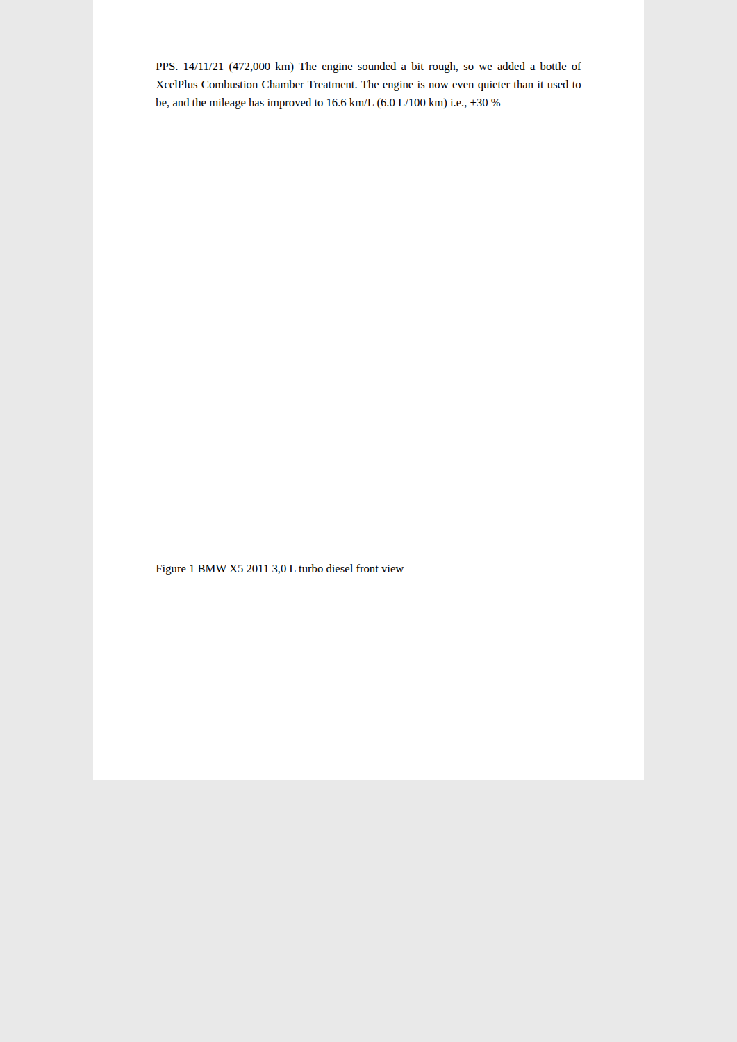PPS. 14/11/21 (472,000 km) The engine sounded a bit rough, so we added a bottle of XcelPlus Combustion Chamber Treatment. The engine is now even quieter than it used to be, and the mileage has improved to 16.6 km/L (6.0 L/100 km) i.e., +30 %
Figure 1 BMW X5 2011 3,0 L turbo diesel front view